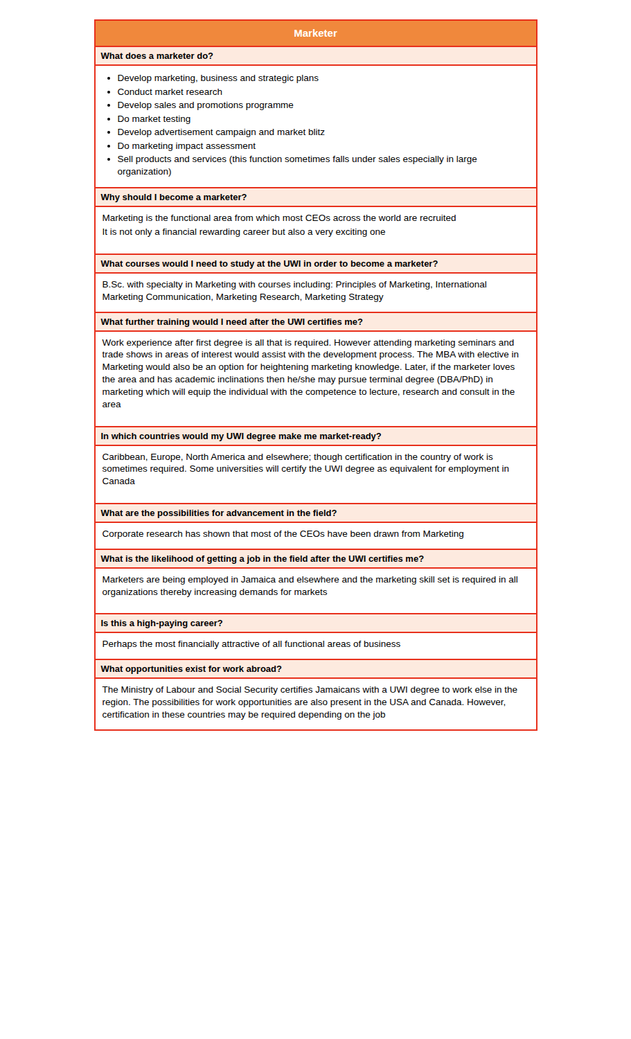Marketer
What does a marketer do?
Develop marketing, business and strategic plans
Conduct market research
Develop sales and promotions programme
Do market testing
Develop advertisement campaign and market blitz
Do marketing impact assessment
Sell products and services (this function sometimes falls under sales especially in large organization)
Why should I become a marketer?
Marketing is the functional area from which most CEOs across the world are recruited
It is not only a financial rewarding career but also a very exciting one
What courses would I need to study at the UWI in order to become a marketer?
B.Sc. with specialty in Marketing with courses including: Principles of Marketing, International Marketing Communication, Marketing Research, Marketing Strategy
What further training would I need after the UWI certifies me?
Work experience after first degree is all that is required. However attending marketing seminars and trade shows in areas of interest would assist with the development process. The MBA with elective in Marketing would also be an option for heightening marketing knowledge. Later, if the marketer loves the area and has academic inclinations then he/she may pursue terminal degree (DBA/PhD) in marketing which will equip the individual with the competence to lecture, research and consult in the area
In which countries would my UWI degree make me market-ready?
Caribbean, Europe, North America and elsewhere; though certification in the country of work is sometimes required. Some universities will certify the UWI degree as equivalent for employment in Canada
What are the possibilities for advancement in the field?
Corporate research has shown that most of the CEOs have been drawn from Marketing
What is the likelihood of getting a job in the field after the UWI certifies me?
Marketers are being employed in Jamaica and elsewhere and the marketing skill set is required in all organizations thereby increasing demands for markets
Is this a high-paying career?
Perhaps the most financially attractive of all functional areas of business
What opportunities exist for work abroad?
The Ministry of Labour and Social Security certifies Jamaicans with a UWI degree to work else in the region. The possibilities for work opportunities are also present in the USA and Canada. However, certification in these countries may be required depending on the job